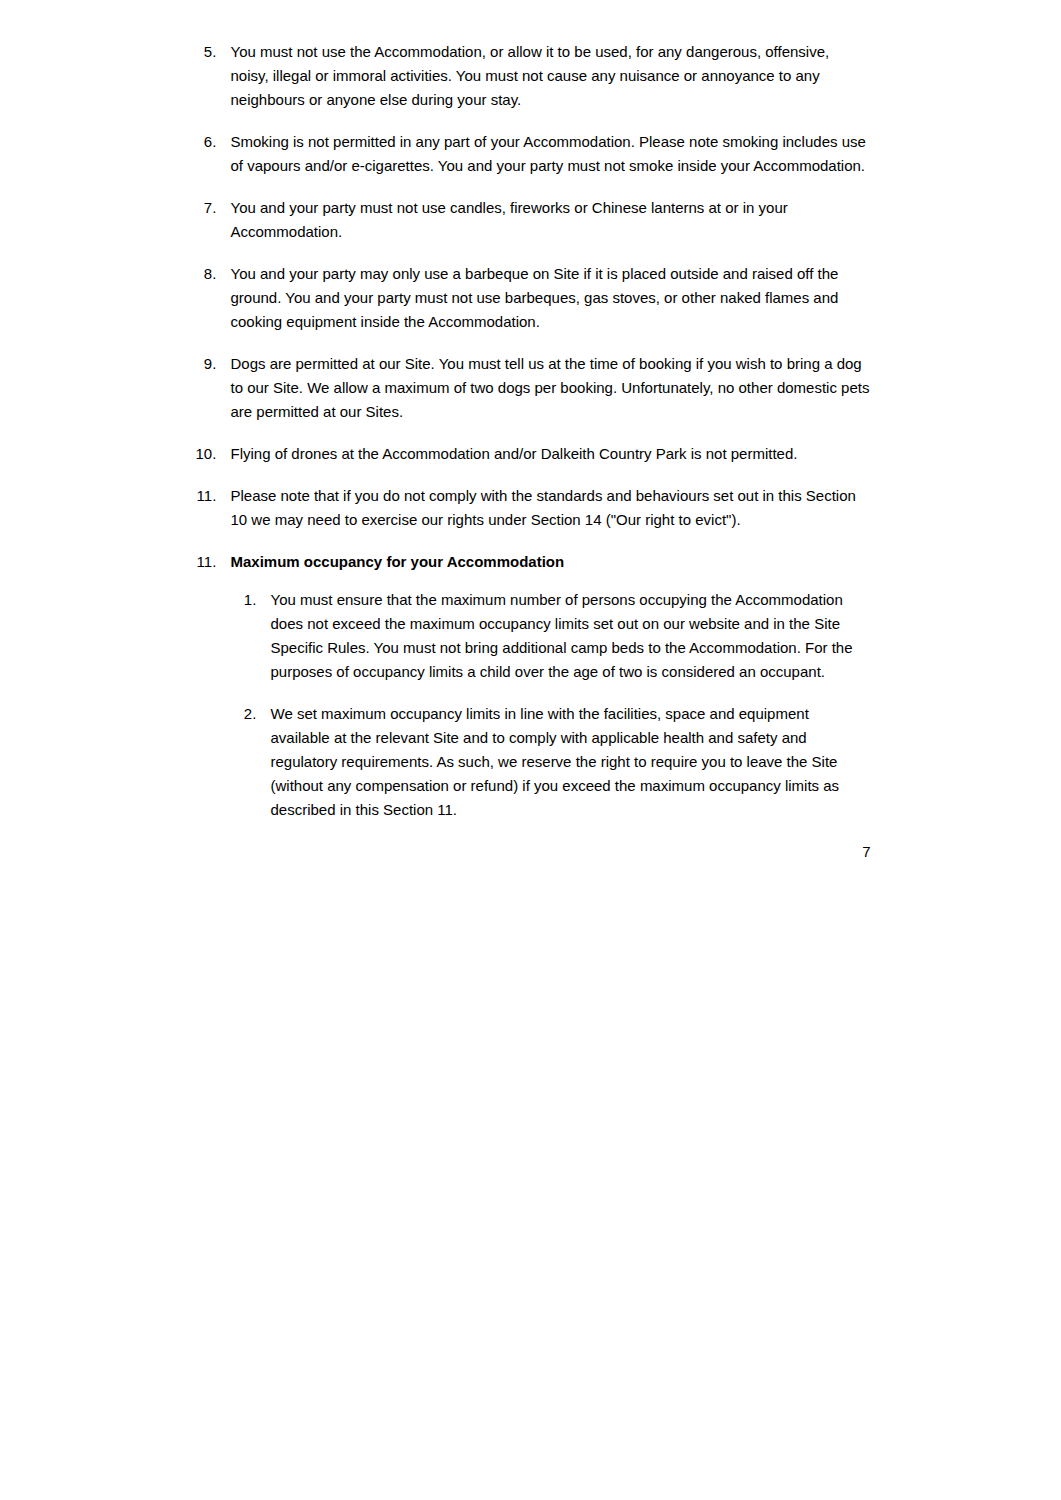You must not use the Accommodation, or allow it to be used, for any dangerous, offensive, noisy, illegal or immoral activities. You must not cause any nuisance or annoyance to any neighbours or anyone else during your stay.
Smoking is not permitted in any part of your Accommodation. Please note smoking includes use of vapours and/or e-cigarettes. You and your party must not smoke inside your Accommodation.
You and your party must not use candles, fireworks or Chinese lanterns at or in your Accommodation.
You and your party may only use a barbeque on Site if it is placed outside and raised off the ground. You and your party must not use barbeques, gas stoves, or other naked flames and cooking equipment inside the Accommodation.
Dogs are permitted at our Site. You must tell us at the time of booking if you wish to bring a dog to our Site. We allow a maximum of two dogs per booking. Unfortunately, no other domestic pets are permitted at our Sites.
Flying of drones at the Accommodation and/or Dalkeith Country Park is not permitted.
Please note that if you do not comply with the standards and behaviours set out in this Section 10 we may need to exercise our rights under Section 14 ("Our right to evict").
Maximum occupancy for your Accommodation
You must ensure that the maximum number of persons occupying the Accommodation does not exceed the maximum occupancy limits set out on our website and in the Site Specific Rules. You must not bring additional camp beds to the Accommodation. For the purposes of occupancy limits a child over the age of two is considered an occupant.
We set maximum occupancy limits in line with the facilities, space and equipment available at the relevant Site and to comply with applicable health and safety and regulatory requirements. As such, we reserve the right to require you to leave the Site (without any compensation or refund) if you exceed the maximum occupancy limits as described in this Section 11.
7